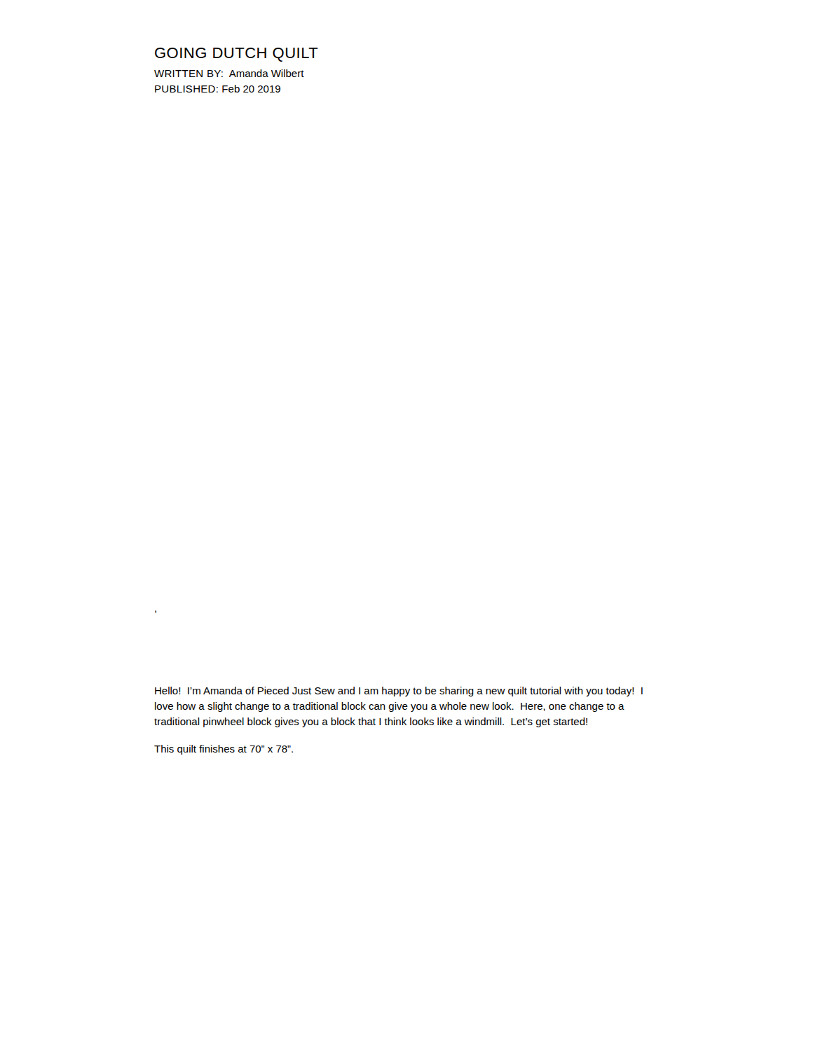GOING DUTCH QUILT
WRITTEN BY: Amanda Wilbert
PUBLISHED: Feb 20 2019
,
Hello! I’m Amanda of Pieced Just Sew and I am happy to be sharing a new quilt tutorial with you today! I love how a slight change to a traditional block can give you a whole new look. Here, one change to a traditional pinwheel block gives you a block that I think looks like a windmill. Let’s get started!
This quilt finishes at 70” x 78”.